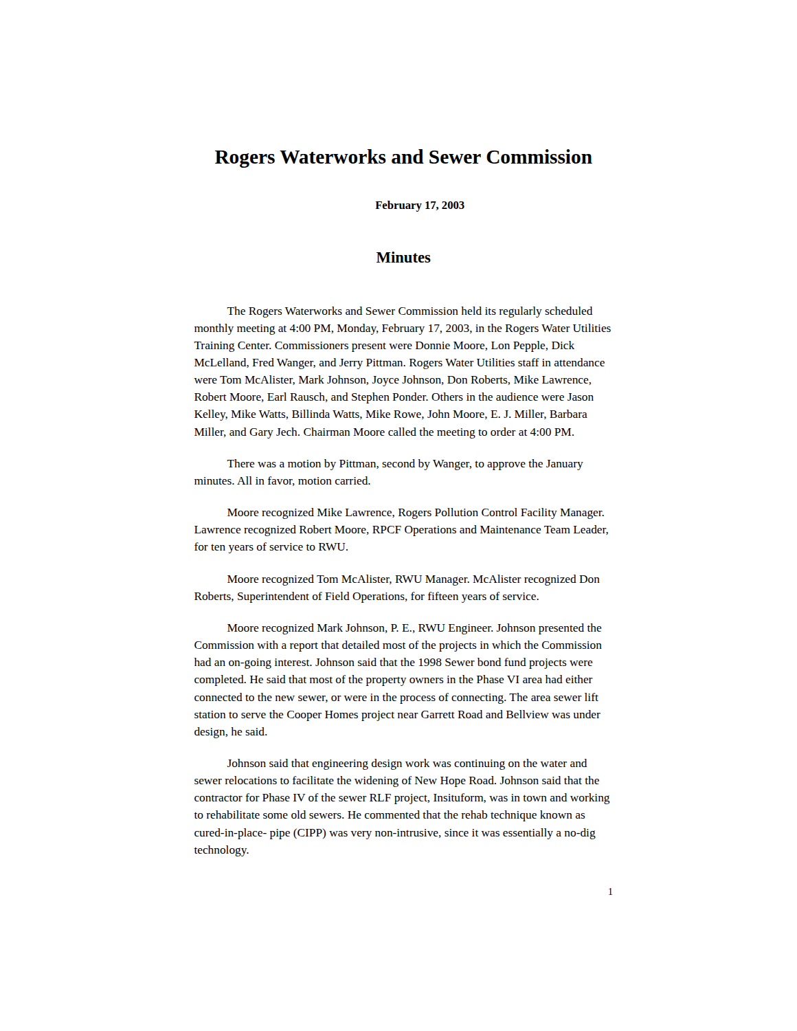Rogers Waterworks and Sewer Commission
February 17, 2003
Minutes
The Rogers Waterworks and Sewer Commission held its regularly scheduled monthly meeting at 4:00 PM, Monday, February 17, 2003, in the Rogers Water Utilities Training Center. Commissioners present were Donnie Moore, Lon Pepple, Dick McLelland, Fred Wanger, and Jerry Pittman. Rogers Water Utilities staff in attendance were Tom McAlister, Mark Johnson, Joyce Johnson, Don Roberts, Mike Lawrence, Robert Moore, Earl Rausch, and Stephen Ponder. Others in the audience were Jason Kelley, Mike Watts, Billinda Watts, Mike Rowe, John Moore, E. J. Miller, Barbara Miller, and Gary Jech. Chairman Moore called the meeting to order at 4:00 PM.
There was a motion by Pittman, second by Wanger, to approve the January minutes. All in favor, motion carried.
Moore recognized Mike Lawrence, Rogers Pollution Control Facility Manager. Lawrence recognized Robert Moore, RPCF Operations and Maintenance Team Leader, for ten years of service to RWU.
Moore recognized Tom McAlister, RWU Manager. McAlister recognized Don Roberts, Superintendent of Field Operations, for fifteen years of service.
Moore recognized Mark Johnson, P. E., RWU Engineer. Johnson presented the Commission with a report that detailed most of the projects in which the Commission had an on-going interest. Johnson said that the 1998 Sewer bond fund projects were completed. He said that most of the property owners in the Phase VI area had either connected to the new sewer, or were in the process of connecting. The area sewer lift station to serve the Cooper Homes project near Garrett Road and Bellview was under design, he said.
Johnson said that engineering design work was continuing on the water and sewer relocations to facilitate the widening of New Hope Road. Johnson said that the contractor for Phase IV of the sewer RLF project, Insituform, was in town and working to rehabilitate some old sewers. He commented that the rehab technique known as cured-in-place- pipe (CIPP) was very non-intrusive, since it was essentially a no-dig technology.
1